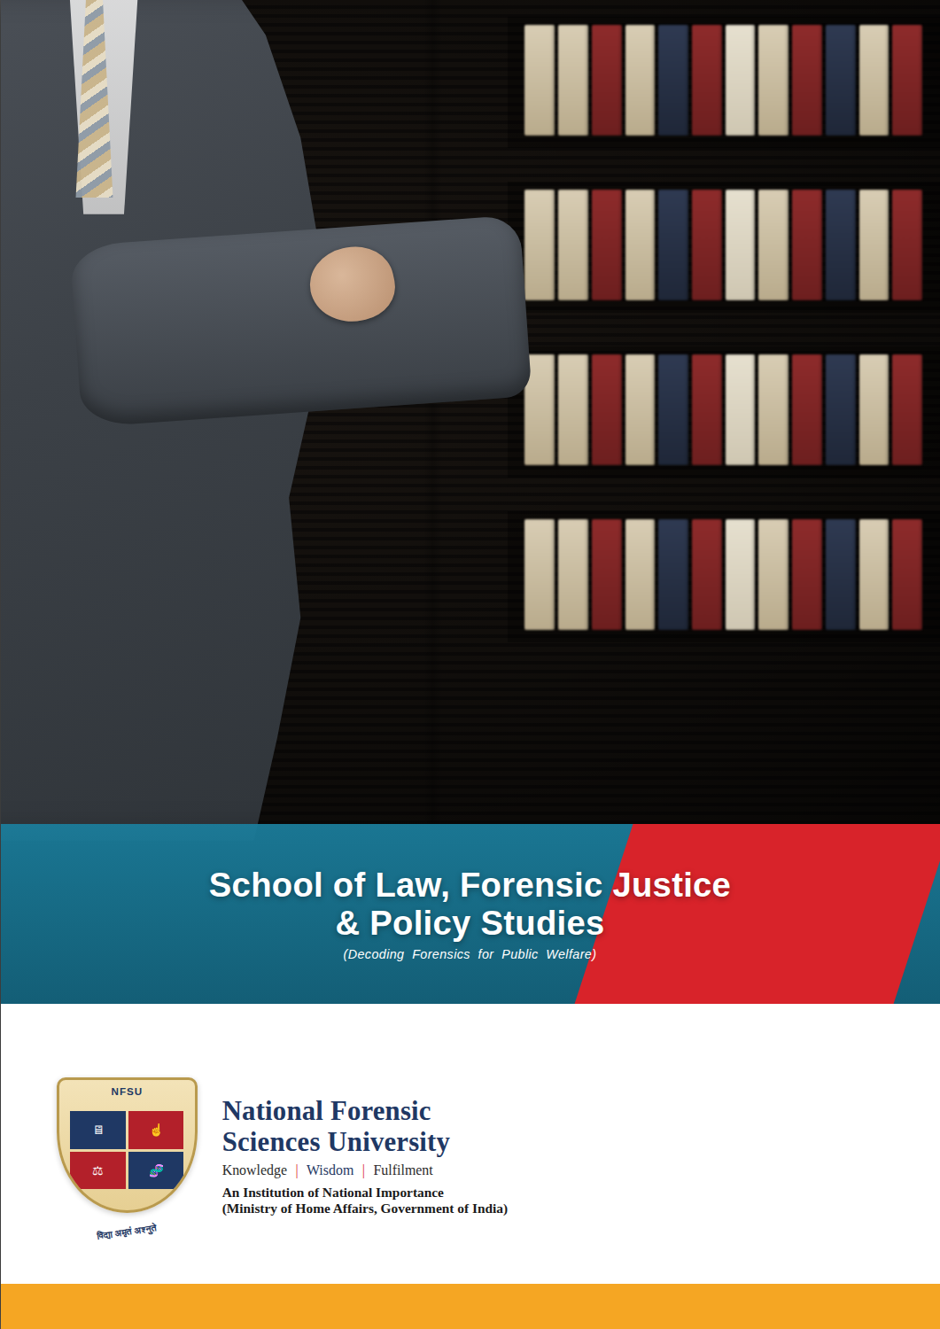School of Law, Forensic Justice
& Policy Studies
(Decoding Forensics for Public Welfare)
NFSU
🖥
☝
⚖
🧬
विद्या अमृतं अश्नुते
National Forensic
Sciences University
Knowledge | Wisdom | Fulfilment
An Institution of National Importance (Ministry of Home Affairs, Government of India)